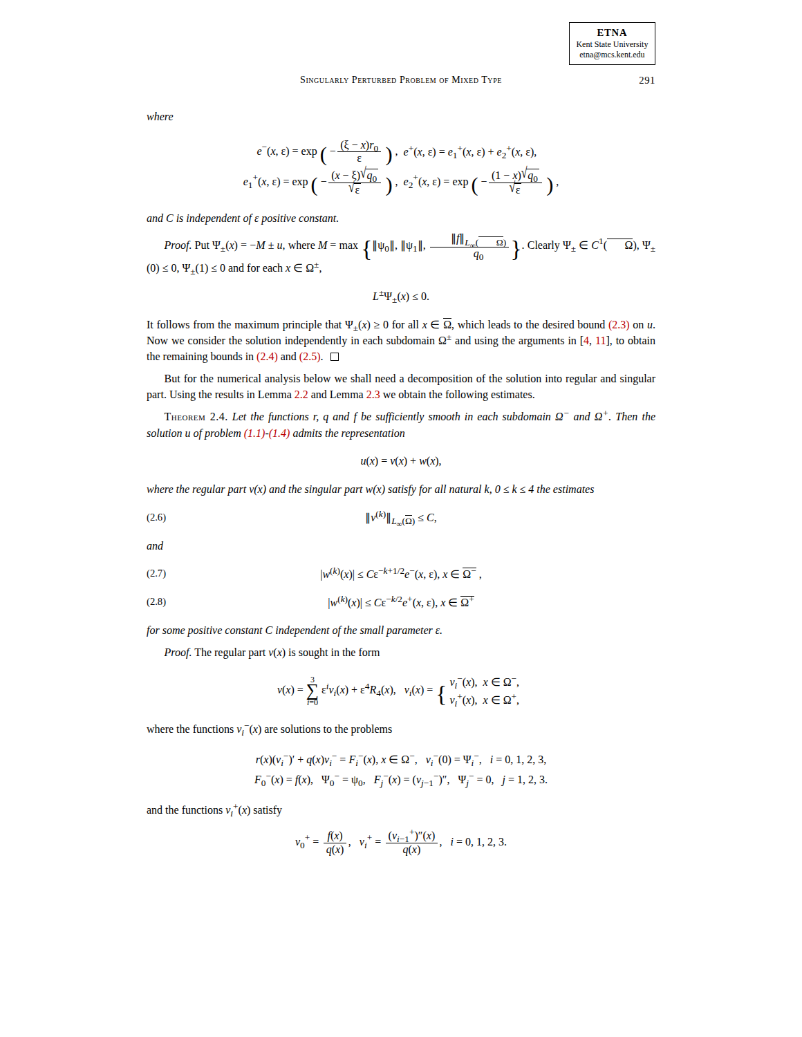ETNA
Kent State University
etna@mcs.kent.edu
Singularly Perturbed Problem of Mixed Type 291
where
| e − ( x , ε) = exp ( − (ξ − x ) r 0 ε ) , | e + ( x , ε) = e 1 + ( x , ε) + e 2 + ( x , ε), |
| e 1 + ( x , ε) = exp ( − ( x − ξ) √ q 0 √ ε ) , | e 2 + ( x , ε) = exp ( − (1 − x ) √ q 0 √ ε ) , |
and C is independent of ε positive constant.
Proof. Put Ψ±(x) = −M ± u, where M = max {∥ψ0∥, ∥ψ1∥, ∥f∥L∞(Ω) q0}. Clearly Ψ± ∈ C1(Ω), Ψ±(0) ≤ 0, Ψ±(1) ≤ 0 and for each x ∈ Ω±,
L±Ψ±(x) ≤ 0.
It follows from the maximum principle that Ψ±(x) ≥ 0 for all x ∈ Ω, which leads to the desired bound (2.3) on u. Now we consider the solution independently in each subdomain Ω± and using the arguments in [4, 11], to obtain the remaining bounds in (2.4) and (2.5).
But for the numerical analysis below we shall need a decomposition of the solution into regular and singular part. Using the results in Lemma 2.2 and Lemma 2.3 we obtain the following estimates.
Theorem 2.4. Let the functions r, q and f be sufficiently smooth in each subdomain Ω− and Ω+. Then the solution u of problem (1.1)-(1.4) admits the representation
u(x) = v(x) + w(x),
where the regular part v(x) and the singular part w(x) satisfy for all natural k, 0 ≤ k ≤ 4 the estimates
(2.6) ∥v(k)∥L∞(Ω) ≤ C,
and
(2.7) |w(k)(x)| ≤ Cε−k+1/2e−(x, ε), x ∈ Ω− ,
(2.8) |w(k)(x)| ≤ Cε−k/2e+(x, ε), x ∈ Ω+
for some positive constant C independent of the small parameter ε.
Proof. The regular part v(x) is sought in the form
v(x) = 3 ∑ i=0 εivi(x) + ε4R4(x), vi(x) = {
| v i − ( x ), | x ∈ Ω − , |
| v i + ( x ), | x ∈ Ω + , |
where the functions vi−(x) are solutions to the problems
| r ( x )( v i − )′ + q ( x ) v i − = F i − ( x ), x ∈ Ω − , v i − (0) = Ψ i − , i = 0, 1, 2, 3, |
| F 0 − ( x ) = f ( x ), Ψ 0 − = ψ 0 , F j − ( x ) = ( v j −1 − )″, Ψ j − = 0, j = 1, 2, 3. |
and the functions vi+(x) satisfy
v0+ = f(x) q(x), vi+ = (vi−1+)″(x) q(x), i = 0, 1, 2, 3.